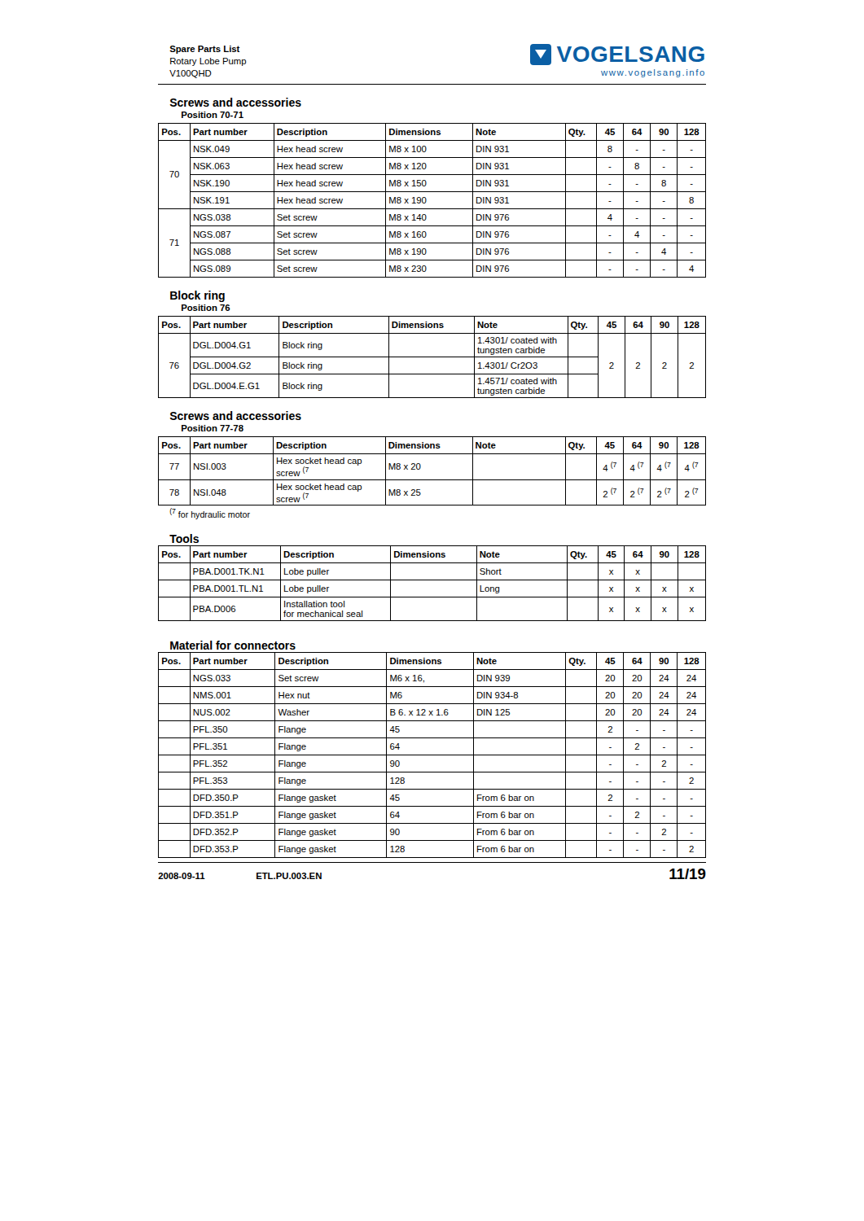Spare Parts List
Rotary Lobe Pump
V100QHD
VOGELSANG
www.vogelsang.info
Screws and accessories
Position 70-71
| Pos. | Part number | Description | Dimensions | Note | Qty. | 45 | 64 | 90 | 128 |
| --- | --- | --- | --- | --- | --- | --- | --- | --- | --- |
| 70 | NSK.049 | Hex head screw | M8 x 100 | DIN 931 | | 8 | - | - | - |
| NSK.063 | Hex head screw | M8 x 120 | DIN 931 | | - | 8 | - | - |
| NSK.190 | Hex head screw | M8 x 150 | DIN 931 | | - | - | 8 | - |
| NSK.191 | Hex head screw | M8 x 190 | DIN 931 | | - | - | - | 8 |
| 71 | NGS.038 | Set screw | M8 x 140 | DIN 976 | | 4 | - | - | - |
| NGS.087 | Set screw | M8 x 160 | DIN 976 | | - | 4 | - | - |
| NGS.088 | Set screw | M8 x 190 | DIN 976 | | - | - | 4 | - |
| NGS.089 | Set screw | M8 x 230 | DIN 976 | | - | - | - | 4 |
Block ring
Position 76
| Pos. | Part number | Description | Dimensions | Note | Qty. | 45 | 64 | 90 | 128 |
| --- | --- | --- | --- | --- | --- | --- | --- | --- | --- |
| 76 | DGL.D004.G1 | Block ring | | 1.4301/ coated with tungsten carbide | | 2 | 2 | 2 | 2 |
| DGL.D004.G2 | Block ring | | 1.4301/ Cr2O3 | |
| DGL.D004.E.G1 | Block ring | | 1.4571/ coated with tungsten carbide | |
Screws and accessories
Position 77-78
| Pos. | Part number | Description | Dimensions | Note | Qty. | 45 | 64 | 90 | 128 |
| --- | --- | --- | --- | --- | --- | --- | --- | --- | --- |
| 77 | NSI.003 | Hex socket head cap screw (7 | M8 x 20 | | | 4 (7 | 4 (7 | 4 (7 | 4 (7 |
| 78 | NSI.048 | Hex socket head cap screw (7 | M8 x 25 | | | 2 (7 | 2 (7 | 2 (7 | 2 (7 |
(7 for hydraulic motor
Tools
| Pos. | Part number | Description | Dimensions | Note | Qty. | 45 | 64 | 90 | 128 |
| --- | --- | --- | --- | --- | --- | --- | --- | --- | --- |
| | PBA.D001.TK.N1 | Lobe puller | | Short | | x | x | | |
| | PBA.D001.TL.N1 | Lobe puller | | Long | | x | x | x | x |
| | PBA.D006 | Installation tool for mechanical seal | | | | x | x | x | x |
Material for connectors
| Pos. | Part number | Description | Dimensions | Note | Qty. | 45 | 64 | 90 | 128 |
| --- | --- | --- | --- | --- | --- | --- | --- | --- | --- |
| | NGS.033 | Set screw | M6 x 16, | DIN 939 | | 20 | 20 | 24 | 24 |
| | NMS.001 | Hex nut | M6 | DIN 934-8 | | 20 | 20 | 24 | 24 |
| | NUS.002 | Washer | B 6. x 12 x 1.6 | DIN 125 | | 20 | 20 | 24 | 24 |
| | PFL.350 | Flange | 45 | | | 2 | - | - | - |
| | PFL.351 | Flange | 64 | | | - | 2 | - | - |
| | PFL.352 | Flange | 90 | | | - | - | 2 | - |
| | PFL.353 | Flange | 128 | | | - | - | - | 2 |
| | DFD.350.P | Flange gasket | 45 | From 6 bar on | | 2 | - | - | - |
| | DFD.351.P | Flange gasket | 64 | From 6 bar on | | - | 2 | - | - |
| | DFD.352.P | Flange gasket | 90 | From 6 bar on | | - | - | 2 | - |
| | DFD.353.P | Flange gasket | 128 | From 6 bar on | | - | - | - | 2 |
2008-09-11
ETL.PU.003.EN
11/19